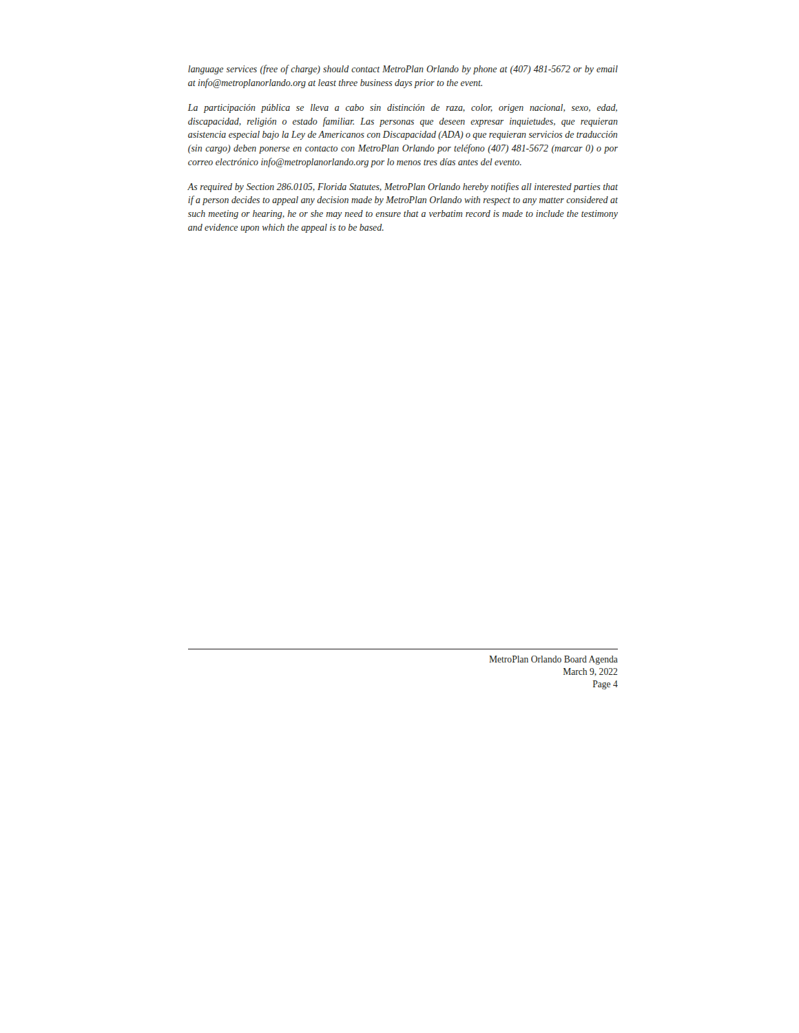language services (free of charge) should contact MetroPlan Orlando by phone at (407) 481-5672 or by email at info@metroplanorlando.org at least three business days prior to the event.
La participación pública se lleva a cabo sin distinción de raza, color, origen nacional, sexo, edad, discapacidad, religión o estado familiar. Las personas que deseen expresar inquietudes, que requieran asistencia especial bajo la Ley de Americanos con Discapacidad (ADA) o que requieran servicios de traducción (sin cargo) deben ponerse en contacto con MetroPlan Orlando por teléfono (407) 481-5672 (marcar 0) o por correo electrónico info@metroplanorlando.org por lo menos tres días antes del evento.
As required by Section 286.0105, Florida Statutes, MetroPlan Orlando hereby notifies all interested parties that if a person decides to appeal any decision made by MetroPlan Orlando with respect to any matter considered at such meeting or hearing, he or she may need to ensure that a verbatim record is made to include the testimony and evidence upon which the appeal is to be based.
MetroPlan Orlando Board Agenda
March 9, 2022
Page 4